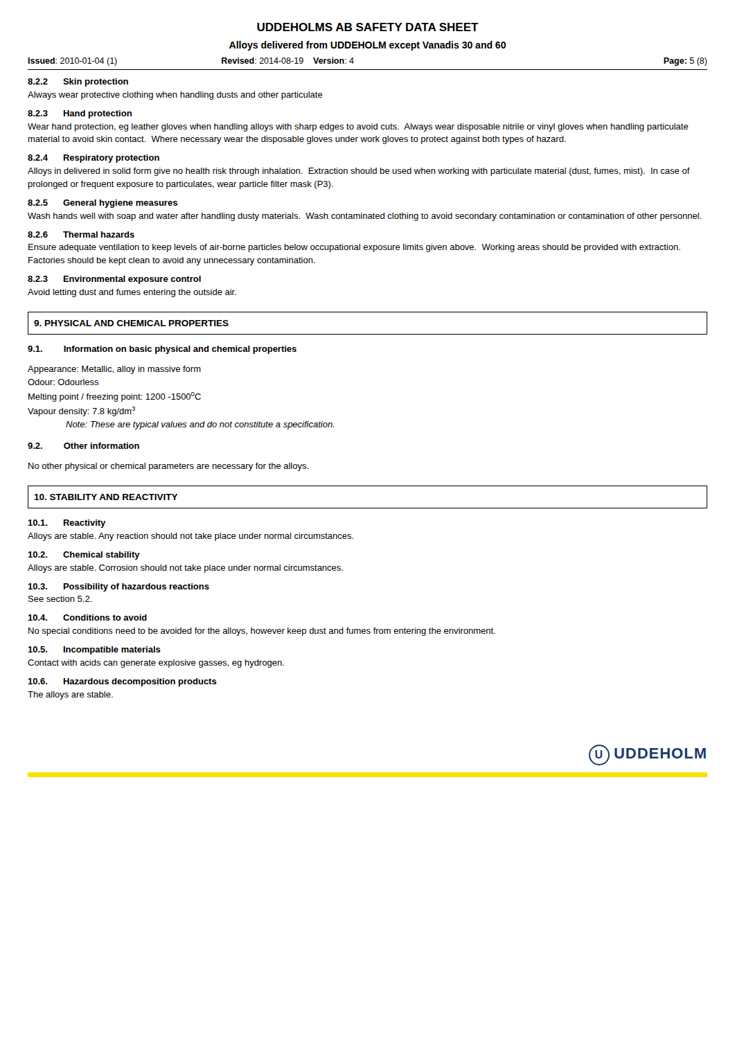UDDEHOLMS AB SAFETY DATA SHEET
Alloys delivered from UDDEHOLM except Vanadis 30 and 60
Issued: 2010-01-04 (1) Revised: 2014-08-19 Version: 4 Page: 5 (8)
8.2.2 Skin protection
Always wear protective clothing when handling dusts and other particulate
8.2.3 Hand protection
Wear hand protection, eg leather gloves when handling alloys with sharp edges to avoid cuts. Always wear disposable nitrile or vinyl gloves when handling particulate material to avoid skin contact. Where necessary wear the disposable gloves under work gloves to protect against both types of hazard.
8.2.4 Respiratory protection
Alloys in delivered in solid form give no health risk through inhalation. Extraction should be used when working with particulate material (dust, fumes, mist). In case of prolonged or frequent exposure to particulates, wear particle filter mask (P3).
8.2.5 General hygiene measures
Wash hands well with soap and water after handling dusty materials. Wash contaminated clothing to avoid secondary contamination or contamination of other personnel.
8.2.6 Thermal hazards
Ensure adequate ventilation to keep levels of air-borne particles below occupational exposure limits given above. Working areas should be provided with extraction. Factories should be kept clean to avoid any unnecessary contamination.
8.2.3 Environmental exposure control
Avoid letting dust and fumes entering the outside air.
9. PHYSICAL AND CHEMICAL PROPERTIES
9.1. Information on basic physical and chemical properties
Appearance: Metallic, alloy in massive form
Odour: Odourless
Melting point / freezing point: 1200 -15000 C
Vapour density: 7.8 kg/dm3
Note: These are typical values and do not constitute a specification.
9.2. Other information
No other physical or chemical parameters are necessary for the alloys.
10. STABILITY AND REACTIVITY
10.1. Reactivity
Alloys are stable. Any reaction should not take place under normal circumstances.
10.2. Chemical stability
Alloys are stable. Corrosion should not take place under normal circumstances.
10.3. Possibility of hazardous reactions
See section 5.2.
10.4. Conditions to avoid
No special conditions need to be avoided for the alloys, however keep dust and fumes from entering the environment.
10.5. Incompatible materials
Contact with acids can generate explosive gasses, eg hydrogen.
10.6. Hazardous decomposition products
The alloys are stable.
UUDDEHOLM